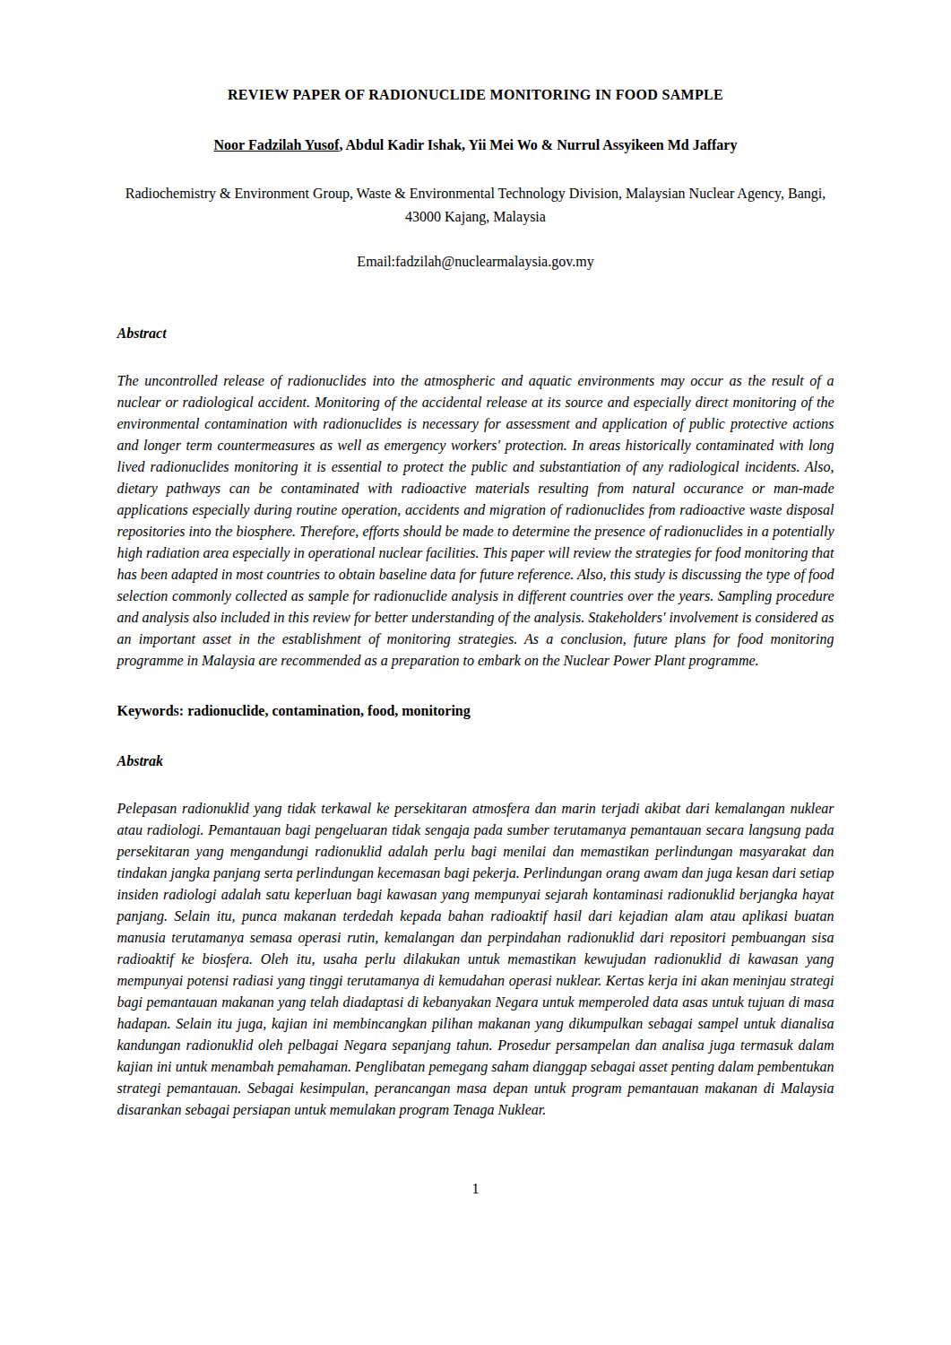Review Paper of Radionuclide Monitoring in Food Sample
Noor Fadzilah Yusof, Abdul Kadir Ishak, Yii Mei Wo & Nurrul Assyikeen Md Jaffary
Radiochemistry & Environment Group, Waste & Environmental Technology Division, Malaysian Nuclear Agency, Bangi, 43000 Kajang, Malaysia
Email:fadzilah@nuclearmalaysia.gov.my
Abstract
The uncontrolled release of radionuclides into the atmospheric and aquatic environments may occur as the result of a nuclear or radiological accident. Monitoring of the accidental release at its source and especially direct monitoring of the environmental contamination with radionuclides is necessary for assessment and application of public protective actions and longer term countermeasures as well as emergency workers' protection. In areas historically contaminated with long lived radionuclides monitoring it is essential to protect the public and substantiation of any radiological incidents. Also, dietary pathways can be contaminated with radioactive materials resulting from natural occurance or man-made applications especially during routine operation, accidents and migration of radionuclides from radioactive waste disposal repositories into the biosphere. Therefore, efforts should be made to determine the presence of radionuclides in a potentially high radiation area especially in operational nuclear facilities. This paper will review the strategies for food monitoring that has been adapted in most countries to obtain baseline data for future reference. Also, this study is discussing the type of food selection commonly collected as sample for radionuclide analysis in different countries over the years. Sampling procedure and analysis also included in this review for better understanding of the analysis. Stakeholders' involvement is considered as an important asset in the establishment of monitoring strategies. As a conclusion, future plans for food monitoring programme in Malaysia are recommended as a preparation to embark on the Nuclear Power Plant programme.
Keywords: radionuclide, contamination, food, monitoring
Abstrak
Pelepasan radionuklid yang tidak terkawal ke persekitaran atmosfera dan marin terjadi akibat dari kemalangan nuklear atau radiologi. Pemantauan bagi pengeluaran tidak sengaja pada sumber terutamanya pemantauan secara langsung pada persekitaran yang mengandungi radionuklid adalah perlu bagi menilai dan memastikan perlindungan masyarakat dan tindakan jangka panjang serta perlindungan kecemasan bagi pekerja. Perlindungan orang awam dan juga kesan dari setiap insiden radiologi adalah satu keperluan bagi kawasan yang mempunyai sejarah kontaminasi radionuklid berjangka hayat panjang. Selain itu, punca makanan terdedah kepada bahan radioaktif hasil dari kejadian alam atau aplikasi buatan manusia terutamanya semasa operasi rutin, kemalangan dan perpindahan radionuklid dari repositori pembuangan sisa radioaktif ke biosfera. Oleh itu, usaha perlu dilakukan untuk memastikan kewujudan radionuklid di kawasan yang mempunyai potensi radiasi yang tinggi terutamanya di kemudahan operasi nuklear. Kertas kerja ini akan meninjau strategi bagi pemantauan makanan yang telah diadaptasi di kebanyakan Negara untuk memperoled data asas untuk tujuan di masa hadapan. Selain itu juga, kajian ini membincangkan pilihan makanan yang dikumpulkan sebagai sampel untuk dianalisa kandungan radionuklid oleh pelbagai Negara sepanjang tahun. Prosedur persampelan dan analisa juga termasuk dalam kajian ini untuk menambah pemahaman. Penglibatan pemegang saham dianggap sebagai asset penting dalam pembentukan strategi pemantauan. Sebagai kesimpulan, perancangan masa depan untuk program pemantauan makanan di Malaysia disarankan sebagai persiapan untuk memulakan program Tenaga Nuklear.
1